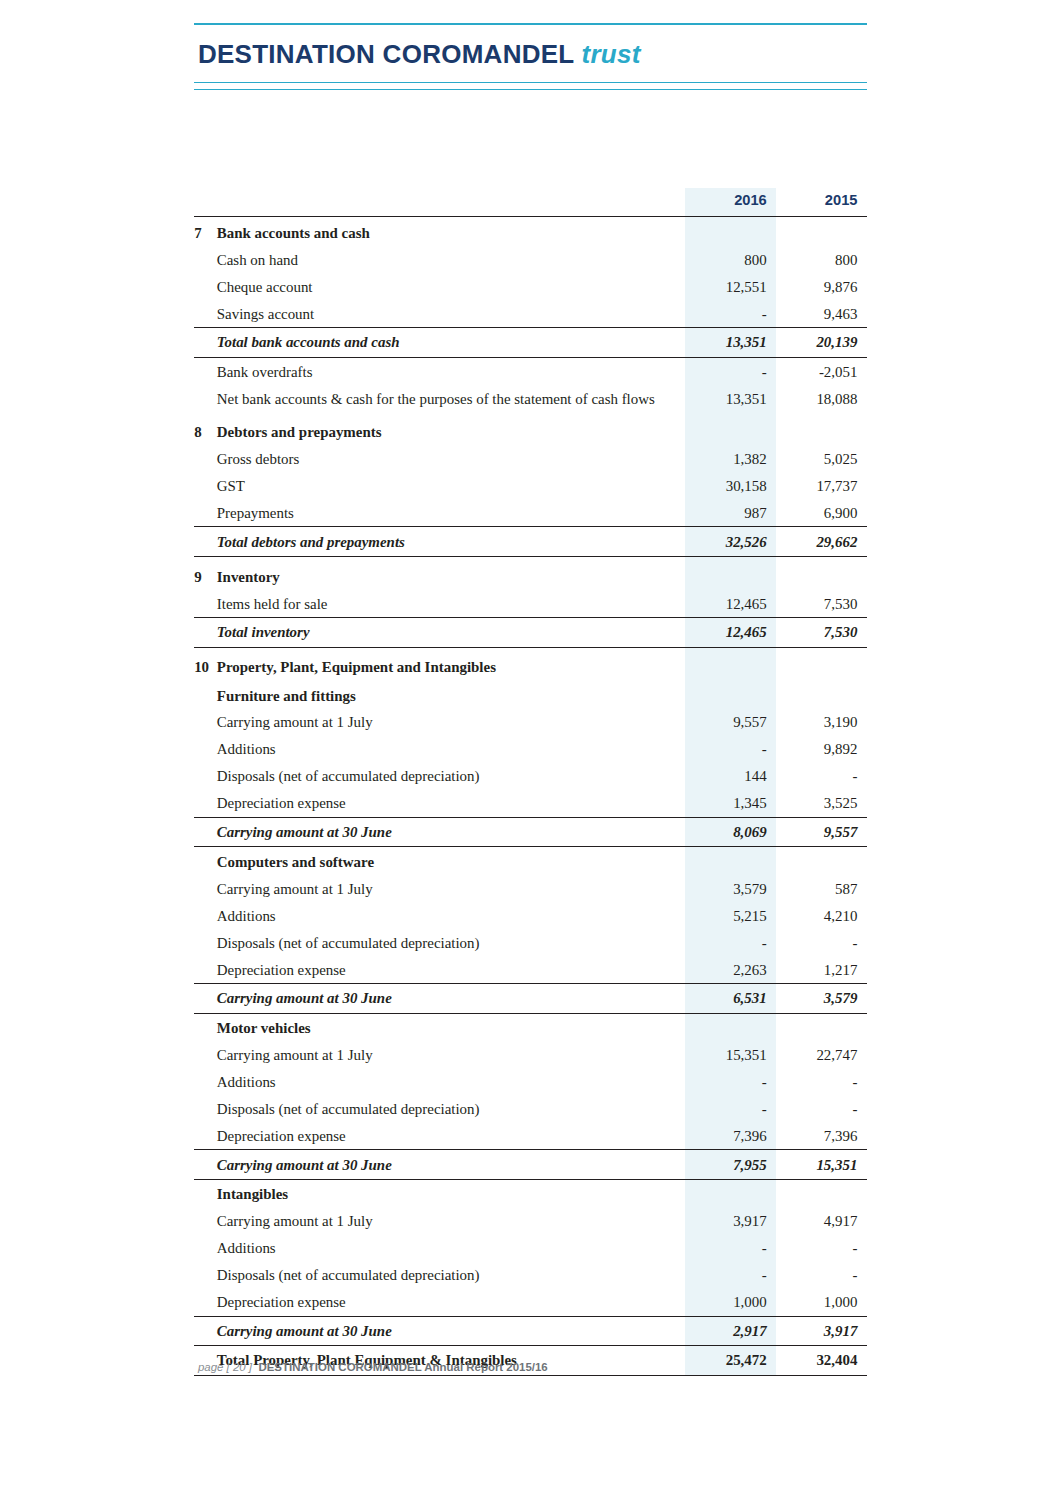DESTINATION COROMANDEL trust
| | | 2016 | 2015 |
| --- | --- | --- | --- |
| 7 | Bank accounts and cash | | |
| | Cash on hand | 800 | 800 |
| | Cheque account | 12,551 | 9,876 |
| | Savings account | - | 9,463 |
| | Total bank accounts and cash | 13,351 | 20,139 |
| | Bank overdrafts | - | -2,051 |
| | Net bank accounts & cash for the purposes of the statement of cash flows | 13,351 | 18,088 |
| 8 | Debtors and prepayments | | |
| | Gross debtors | 1,382 | 5,025 |
| | GST | 30,158 | 17,737 |
| | Prepayments | 987 | 6,900 |
| | Total debtors and prepayments | 32,526 | 29,662 |
| 9 | Inventory | | |
| | Items held for sale | 12,465 | 7,530 |
| | Total inventory | 12,465 | 7,530 |
| 10 | Property, Plant, Equipment and Intangibles | | |
| | Furniture and fittings | | |
| | Carrying amount at 1 July | 9,557 | 3,190 |
| | Additions | - | 9,892 |
| | Disposals (net of accumulated depreciation) | 144 | - |
| | Depreciation expense | 1,345 | 3,525 |
| | Carrying amount at 30 June | 8,069 | 9,557 |
| | Computers and software | | |
| | Carrying amount at 1 July | 3,579 | 587 |
| | Additions | 5,215 | 4,210 |
| | Disposals (net of accumulated depreciation) | - | - |
| | Depreciation expense | 2,263 | 1,217 |
| | Carrying amount at 30 June | 6,531 | 3,579 |
| | Motor vehicles | | |
| | Carrying amount at 1 July | 15,351 | 22,747 |
| | Additions | - | - |
| | Disposals (net of accumulated depreciation) | - | - |
| | Depreciation expense | 7,396 | 7,396 |
| | Carrying amount at 30 June | 7,955 | 15,351 |
| | Intangibles | | |
| | Carrying amount at 1 July | 3,917 | 4,917 |
| | Additions | - | - |
| | Disposals (net of accumulated depreciation) | - | - |
| | Depreciation expense | 1,000 | 1,000 |
| | Carrying amount at 30 June | 2,917 | 3,917 |
| | Total Property, Plant Equipment & Intangibles | 25,472 | 32,404 |
page [ 20 ] DESTINATION COROMANDEL Annual Report 2015/16